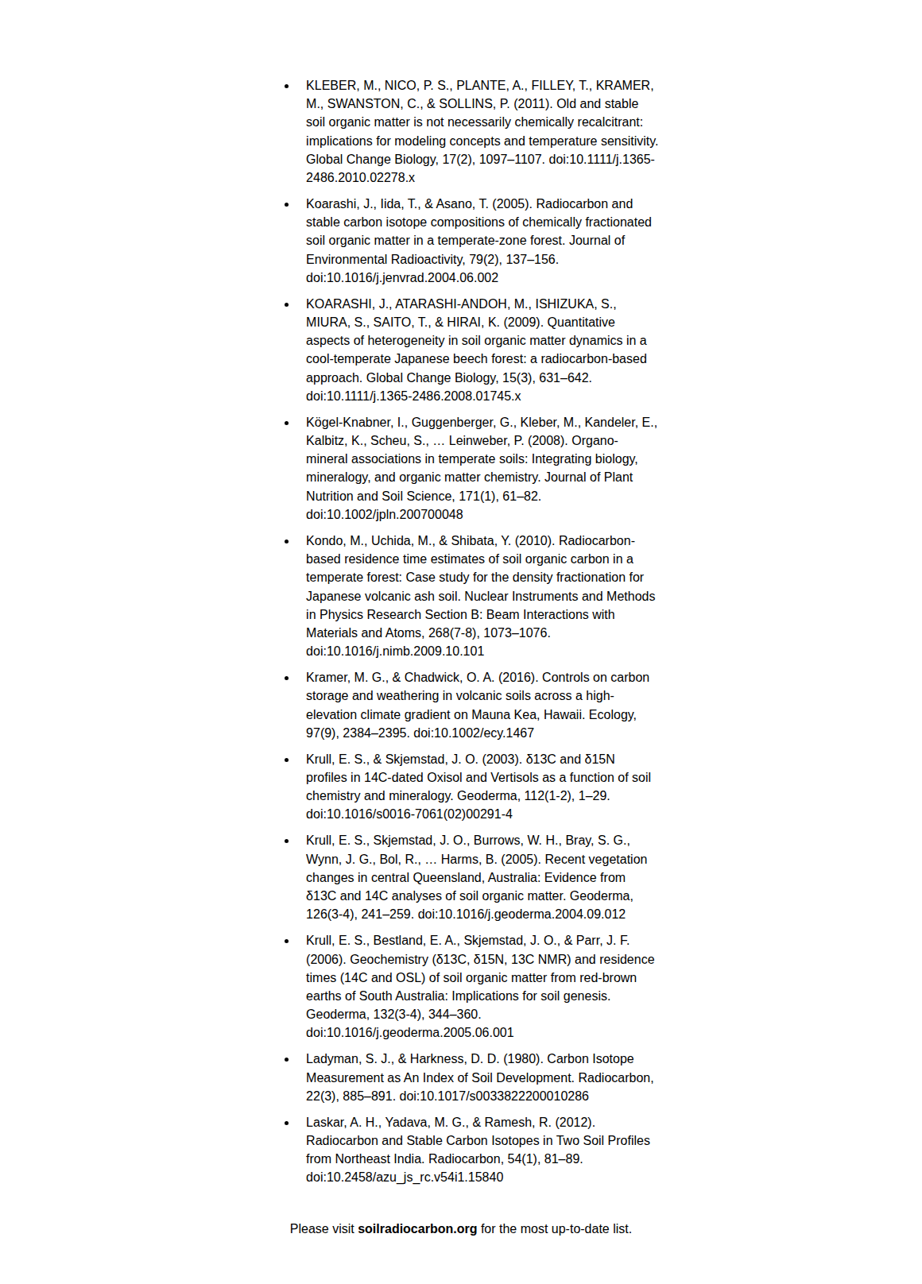KLEBER, M., NICO, P. S., PLANTE, A., FILLEY, T., KRAMER, M., SWANSTON, C., & SOLLINS, P. (2011). Old and stable soil organic matter is not necessarily chemically recalcitrant: implications for modeling concepts and temperature sensitivity. Global Change Biology, 17(2), 1097–1107. doi:10.1111/j.1365-2486.2010.02278.x
Koarashi, J., Iida, T., & Asano, T. (2005). Radiocarbon and stable carbon isotope compositions of chemically fractionated soil organic matter in a temperate-zone forest. Journal of Environmental Radioactivity, 79(2), 137–156. doi:10.1016/j.jenvrad.2004.06.002
KOARASHI, J., ATARASHI-ANDOH, M., ISHIZUKA, S., MIURA, S., SAITO, T., & HIRAI, K. (2009). Quantitative aspects of heterogeneity in soil organic matter dynamics in a cool-temperate Japanese beech forest: a radiocarbon-based approach. Global Change Biology, 15(3), 631–642. doi:10.1111/j.1365-2486.2008.01745.x
Kögel-Knabner, I., Guggenberger, G., Kleber, M., Kandeler, E., Kalbitz, K., Scheu, S., … Leinweber, P. (2008). Organo-mineral associations in temperate soils: Integrating biology, mineralogy, and organic matter chemistry. Journal of Plant Nutrition and Soil Science, 171(1), 61–82. doi:10.1002/jpln.200700048
Kondo, M., Uchida, M., & Shibata, Y. (2010). Radiocarbon-based residence time estimates of soil organic carbon in a temperate forest: Case study for the density fractionation for Japanese volcanic ash soil. Nuclear Instruments and Methods in Physics Research Section B: Beam Interactions with Materials and Atoms, 268(7-8), 1073–1076. doi:10.1016/j.nimb.2009.10.101
Kramer, M. G., & Chadwick, O. A. (2016). Controls on carbon storage and weathering in volcanic soils across a high-elevation climate gradient on Mauna Kea, Hawaii. Ecology, 97(9), 2384–2395. doi:10.1002/ecy.1467
Krull, E. S., & Skjemstad, J. O. (2003). δ13C and δ15N profiles in 14C-dated Oxisol and Vertisols as a function of soil chemistry and mineralogy. Geoderma, 112(1-2), 1–29. doi:10.1016/s0016-7061(02)00291-4
Krull, E. S., Skjemstad, J. O., Burrows, W. H., Bray, S. G., Wynn, J. G., Bol, R., … Harms, B. (2005). Recent vegetation changes in central Queensland, Australia: Evidence from δ13C and 14C analyses of soil organic matter. Geoderma, 126(3-4), 241–259. doi:10.1016/j.geoderma.2004.09.012
Krull, E. S., Bestland, E. A., Skjemstad, J. O., & Parr, J. F. (2006). Geochemistry (δ13C, δ15N, 13C NMR) and residence times (14C and OSL) of soil organic matter from red-brown earths of South Australia: Implications for soil genesis. Geoderma, 132(3-4), 344–360. doi:10.1016/j.geoderma.2005.06.001
Ladyman, S. J., & Harkness, D. D. (1980). Carbon Isotope Measurement as An Index of Soil Development. Radiocarbon, 22(3), 885–891. doi:10.1017/s0033822200010286
Laskar, A. H., Yadava, M. G., & Ramesh, R. (2012). Radiocarbon and Stable Carbon Isotopes in Two Soil Profiles from Northeast India. Radiocarbon, 54(1), 81–89. doi:10.2458/azu_js_rc.v54i1.15840
Please visit soilradiocarbon.org for the most up-to-date list.